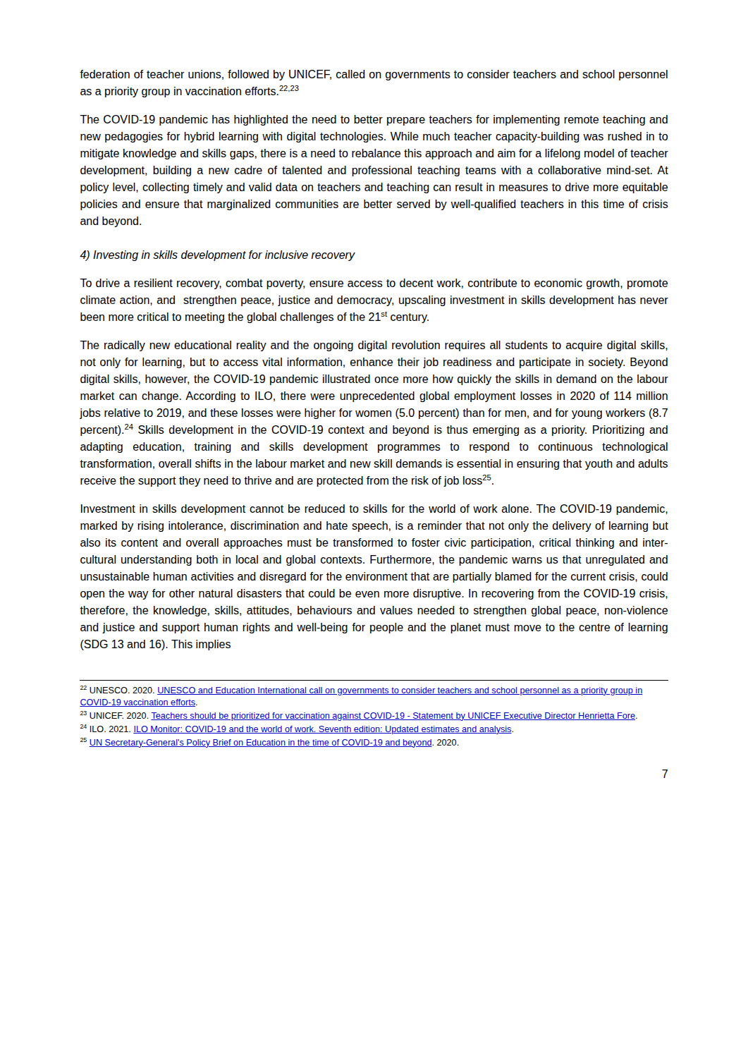federation of teacher unions, followed by UNICEF, called on governments to consider teachers and school personnel as a priority group in vaccination efforts.22,23
The COVID-19 pandemic has highlighted the need to better prepare teachers for implementing remote teaching and new pedagogies for hybrid learning with digital technologies. While much teacher capacity-building was rushed in to mitigate knowledge and skills gaps, there is a need to rebalance this approach and aim for a lifelong model of teacher development, building a new cadre of talented and professional teaching teams with a collaborative mind-set. At policy level, collecting timely and valid data on teachers and teaching can result in measures to drive more equitable policies and ensure that marginalized communities are better served by well-qualified teachers in this time of crisis and beyond.
4) Investing in skills development for inclusive recovery
To drive a resilient recovery, combat poverty, ensure access to decent work, contribute to economic growth, promote climate action, and strengthen peace, justice and democracy, upscaling investment in skills development has never been more critical to meeting the global challenges of the 21st century.
The radically new educational reality and the ongoing digital revolution requires all students to acquire digital skills, not only for learning, but to access vital information, enhance their job readiness and participate in society. Beyond digital skills, however, the COVID-19 pandemic illustrated once more how quickly the skills in demand on the labour market can change. According to ILO, there were unprecedented global employment losses in 2020 of 114 million jobs relative to 2019, and these losses were higher for women (5.0 percent) than for men, and for young workers (8.7 percent).24 Skills development in the COVID-19 context and beyond is thus emerging as a priority. Prioritizing and adapting education, training and skills development programmes to respond to continuous technological transformation, overall shifts in the labour market and new skill demands is essential in ensuring that youth and adults receive the support they need to thrive and are protected from the risk of job loss25.
Investment in skills development cannot be reduced to skills for the world of work alone. The COVID-19 pandemic, marked by rising intolerance, discrimination and hate speech, is a reminder that not only the delivery of learning but also its content and overall approaches must be transformed to foster civic participation, critical thinking and inter-cultural understanding both in local and global contexts. Furthermore, the pandemic warns us that unregulated and unsustainable human activities and disregard for the environment that are partially blamed for the current crisis, could open the way for other natural disasters that could be even more disruptive. In recovering from the COVID-19 crisis, therefore, the knowledge, skills, attitudes, behaviours and values needed to strengthen global peace, non-violence and justice and support human rights and well-being for people and the planet must move to the centre of learning (SDG 13 and 16). This implies
22 UNESCO. 2020. UNESCO and Education International call on governments to consider teachers and school personnel as a priority group in COVID-19 vaccination efforts.
23 UNICEF. 2020. Teachers should be prioritized for vaccination against COVID-19 - Statement by UNICEF Executive Director Henrietta Fore.
24 ILO. 2021. ILO Monitor: COVID-19 and the world of work. Seventh edition: Updated estimates and analysis.
25 UN Secretary-General's Policy Brief on Education in the time of COVID-19 and beyond. 2020.
7